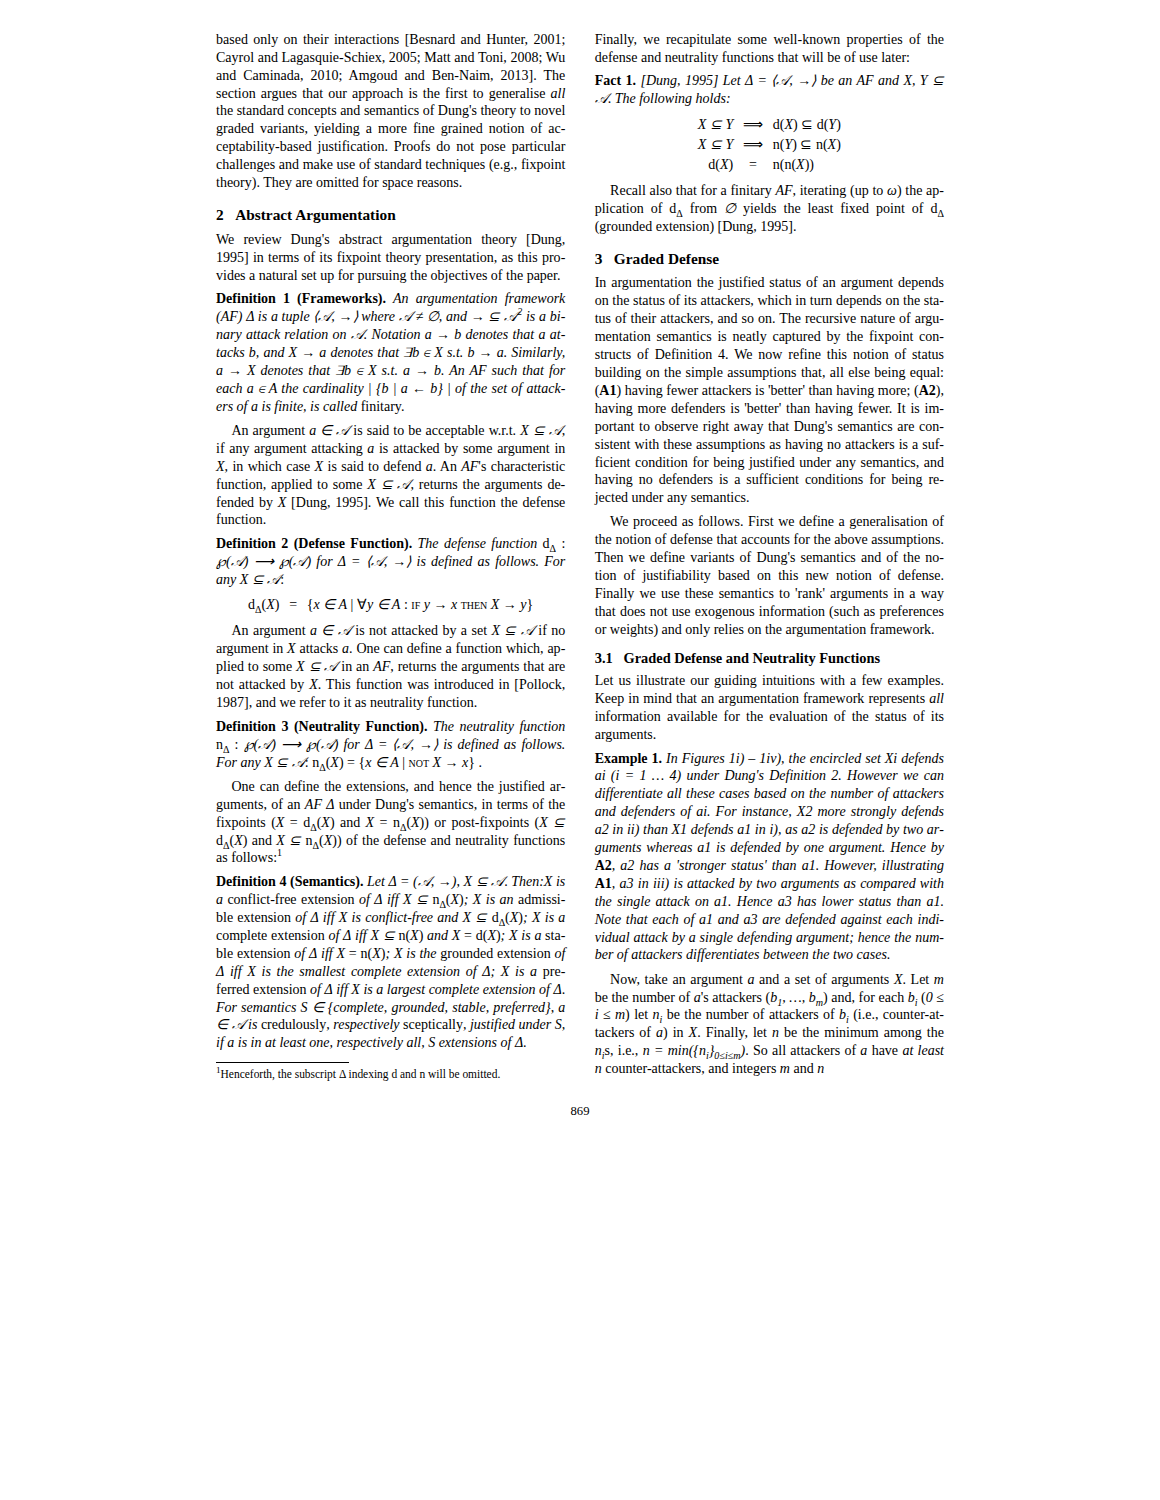based only on their interactions [Besnard and Hunter, 2001; Cayrol and Lagasquie-Schiex, 2005; Matt and Toni, 2008; Wu and Caminada, 2010; Amgoud and Ben-Naim, 2013]. The section argues that our approach is the first to generalise all the standard concepts and semantics of Dung's theory to novel graded variants, yielding a more fine grained notion of acceptability-based justification. Proofs do not pose particular challenges and make use of standard techniques (e.g., fixpoint theory). They are omitted for space reasons.
2 Abstract Argumentation
We review Dung's abstract argumentation theory [Dung, 1995] in terms of its fixpoint theory presentation, as this provides a natural set up for pursuing the objectives of the paper.
Definition 1 (Frameworks). An argumentation framework (AF) Δ is a tuple ⟨𝒜, →⟩ where 𝒜 ≠ ∅, and → ⊆ 𝒜2 is a binary attack relation on 𝒜. Notation a → b denotes that a attacks b, and X → a denotes that ∃b ∈ X s.t. b → a. Similarly, a → X denotes that ∃b ∈ X s.t. a → b. An AF such that for each a ∈ A the cardinality | {b | a ← b} | of the set of attackers of a is finite, is called finitary.
An argument a ∈ 𝒜 is said to be acceptable w.r.t. X ⊆ 𝒜, if any argument attacking a is attacked by some argument in X, in which case X is said to defend a. An AF's characteristic function, applied to some X ⊆ 𝒜, returns the arguments defended by X [Dung, 1995]. We call this function the defense function.
Definition 2 (Defense Function). The defense function dΔ : ℘(𝒜) ⟶ ℘(𝒜) for Δ = ⟨𝒜, →⟩ is defined as follows. For any X ⊆ 𝒜:
| d Δ ( X ) | = | { x ∈ A / ∀ y ∈ A : if y → x then X → y } |
An argument a ∈ 𝒜 is not attacked by a set X ⊆ 𝒜 if no argument in X attacks a. One can define a function which, applied to some X ⊆ 𝒜 in an AF, returns the arguments that are not attacked by X. This function was introduced in [Pollock, 1987], and we refer to it as neutrality function.
Definition 3 (Neutrality Function). The neutrality function nΔ : ℘(𝒜) ⟶ ℘(𝒜) for Δ = ⟨𝒜, →⟩ is defined as follows. For any X ⊆ 𝒜: nΔ(X) = {x ∈ A | not X → x} .
One can define the extensions, and hence the justified arguments, of an AF Δ under Dung's semantics, in terms of the fixpoints (X = dΔ(X) and X = nΔ(X)) or post-fixpoints (X ⊆ dΔ(X) and X ⊆ nΔ(X)) of the defense and neutrality functions as follows:1
Definition 4 (Semantics). Let Δ = (𝒜, →), X ⊆ 𝒜. Then: X is a conflict-free extension of Δ iff X ⊆ nΔ(X); X is an admissible extension of Δ iff X is conflict-free and X ⊆ dΔ(X); X is a complete extension of Δ iff X ⊆ n(X) and X = d(X); X is a stable extension of Δ iff X = n(X); X is the grounded extension of Δ iff X is the smallest complete extension of Δ; X is a preferred extension of Δ iff X is a largest complete extension of Δ.
For semantics S ∈ {complete, grounded, stable, preferred}, a ∈ 𝒜 is credulously, respectively sceptically, justified under S, if a is in at least one, respectively all, S extensions of Δ.
1Henceforth, the subscript Δ indexing d and n will be omitted.
Finally, we recapitulate some well-known properties of the defense and neutrality functions that will be of use later:
Fact 1. [Dung, 1995] Let Δ = ⟨𝒜, →⟩ be an AF and X, Y ⊆ 𝒜. The following holds:
| X ⊆ Y | ⟹ | d ( X ) ⊆ d ( Y ) |
| X ⊆ Y | ⟹ | n ( Y ) ⊆ n ( X ) |
| d ( X ) | = | n ( n ( X )) |
Recall also that for a finitary AF, iterating (up to ω) the application of dΔ from ∅ yields the least fixed point of dΔ (grounded extension) [Dung, 1995].
3 Graded Defense
In argumentation the justified status of an argument depends on the status of its attackers, which in turn depends on the status of their attackers, and so on. The recursive nature of argumentation semantics is neatly captured by the fixpoint constructs of Definition 4. We now refine this notion of status building on the simple assumptions that, all else being equal: (A1) having fewer attackers is 'better' than having more; (A2), having more defenders is 'better' than having fewer. It is important to observe right away that Dung's semantics are consistent with these assumptions as having no attackers is a sufficient condition for being justified under any semantics, and having no defenders is a sufficient conditions for being rejected under any semantics.
We proceed as follows. First we define a generalisation of the notion of defense that accounts for the above assumptions. Then we define variants of Dung's semantics and of the notion of justifiability based on this new notion of defense. Finally we use these semantics to 'rank' arguments in a way that does not use exogenous information (such as preferences or weights) and only relies on the argumentation framework.
3.1 Graded Defense and Neutrality Functions
Let us illustrate our guiding intuitions with a few examples. Keep in mind that an argumentation framework represents all information available for the evaluation of the status of its arguments.
Example 1. In Figures 1i) – 1iv), the encircled set Xi defends ai (i = 1 … 4) under Dung's Definition 2. However we can differentiate all these cases based on the number of attackers and defenders of ai. For instance, X2 more strongly defends a2 in ii) than X1 defends a1 in i), as a2 is defended by two arguments whereas a1 is defended by one argument. Hence by A2, a2 has a 'stronger status' than a1. However, illustrating A1, a3 in iii) is attacked by two arguments as compared with the single attack on a1. Hence a3 has lower status than a1. Note that each of a1 and a3 are defended against each individual attack by a single defending argument; hence the number of attackers differentiates between the two cases.
Now, take an argument a and a set of arguments X. Let m be the number of a's attackers (b1, …, bm) and, for each bi (0 ≤ i ≤ m) let ni be the number of attackers of bi (i.e., counter-attackers of a) in X. Finally, let n be the minimum among the nis, i.e., n = min({ni}0≤i≤m). So all attackers of a have at least n counter-attackers, and integers m and n
869